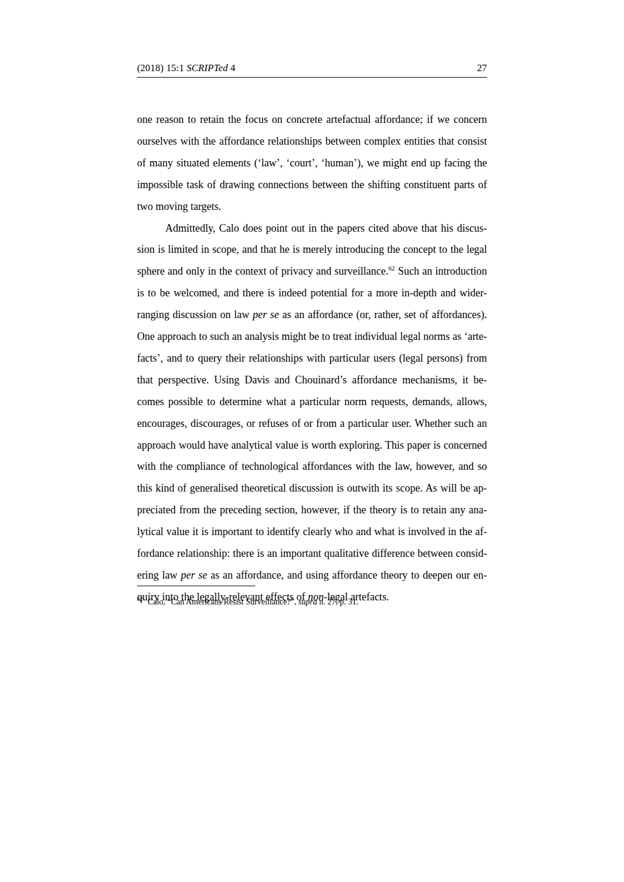(2018) 15:1 SCRIPTed 4
27
one reason to retain the focus on concrete artefactual affordance; if we concern ourselves with the affordance relationships between complex entities that consist of many situated elements (‘law’, ‘court’, ‘human’), we might end up facing the impossible task of drawing connections between the shifting constituent parts of two moving targets.
Admittedly, Calo does point out in the papers cited above that his discussion is limited in scope, and that he is merely introducing the concept to the legal sphere and only in the context of privacy and surveillance.62 Such an introduction is to be welcomed, and there is indeed potential for a more in-depth and wider-ranging discussion on law per se as an affordance (or, rather, set of affordances). One approach to such an analysis might be to treat individual legal norms as ‘artefacts’, and to query their relationships with particular users (legal persons) from that perspective. Using Davis and Chouinard’s affordance mechanisms, it becomes possible to determine what a particular norm requests, demands, allows, encourages, discourages, or refuses of or from a particular user. Whether such an approach would have analytical value is worth exploring. This paper is concerned with the compliance of technological affordances with the law, however, and so this kind of generalised theoretical discussion is outwith its scope. As will be appreciated from the preceding section, however, if the theory is to retain any analytical value it is important to identify clearly who and what is involved in the affordance relationship: there is an important qualitative difference between considering law per se as an affordance, and using affordance theory to deepen our enquiry into the legally-relevant effects of non-legal artefacts.
62 Calo, “Can Americans Resist Surveillance?”, supra n. 27, p. 31.